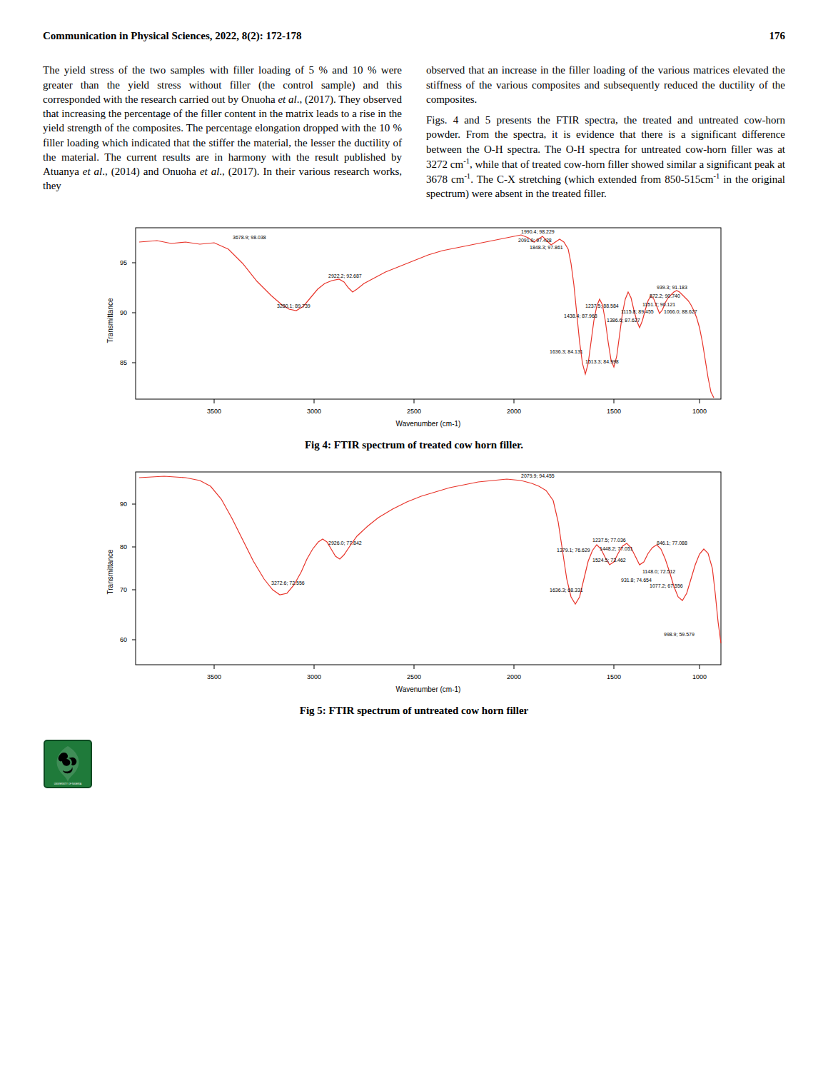Communication in Physical Sciences, 2022, 8(2): 172-178
176
The yield stress of the two samples with filler loading of 5 % and 10 % were greater than the yield stress without filler (the control sample) and this corresponded with the research carried out by Onuoha et al., (2017). They observed that increasing the percentage of the filler content in the matrix leads to a rise in the yield strength of the composites. The percentage elongation dropped with the 10 % filler loading which indicated that the stiffer the material, the lesser the ductility of the material. The current results are in harmony with the result published by Atuanya et al., (2014) and Onuoha et al., (2017). In their various research works, they
observed that an increase in the filler loading of the various matrices elevated the stiffness of the various composites and subsequently reduced the ductility of the composites.
Figs. 4 and 5 presents the FTIR spectra, the treated and untreated cow-horn powder. From the spectra, it is evidence that there is a significant difference between the O-H spectra. The O-H spectra for untreated cow-horn filler was at 3272 cm-1, while that of treated cow-horn filler showed similar a significant peak at 3678 cm-1. The C-X stretching (which extended from 850-515cm-1 in the original spectrum) were absent in the treated filler.
Transmittance 95 90 85 3500 3000 2500 2000 1500 1000 Wavenumber (cm-1) 3678.9; 98.038 1990.4; 98.229 2091.0; 97.428 1848.3; 97.861 2922.2; 92.687 3280.1; 89.739 939.3; 91.183 872.2; 90.740 1237.5; 88.584 1151.7; 90.121 1115.8; 89.455 1066.0; 88.627 1438.4; 87.968 1386.6; 87.627 1636.3; 84.131 1513.3; 84.998
Fig 4: FTIR spectrum of treated cow horn filler.
Transmittance 90 80 70 60 3500 3000 2500 2000 1500 1000 Wavenumber (cm-1) 2079.9; 94.455 2926.0; 77.842 3272.6; 72.556 1237.5; 77.036 1448.2; 77.051 846.1; 77.088 1379.1; 76.629 1524.5; 73.462 1148.0; 72.512 931.8; 74.654 1636.3; 68.331 1077.2; 67.556 998.9; 59.579
Fig 5: FTIR spectrum of untreated cow horn filler
UNIVERSITY OF NIGERIA